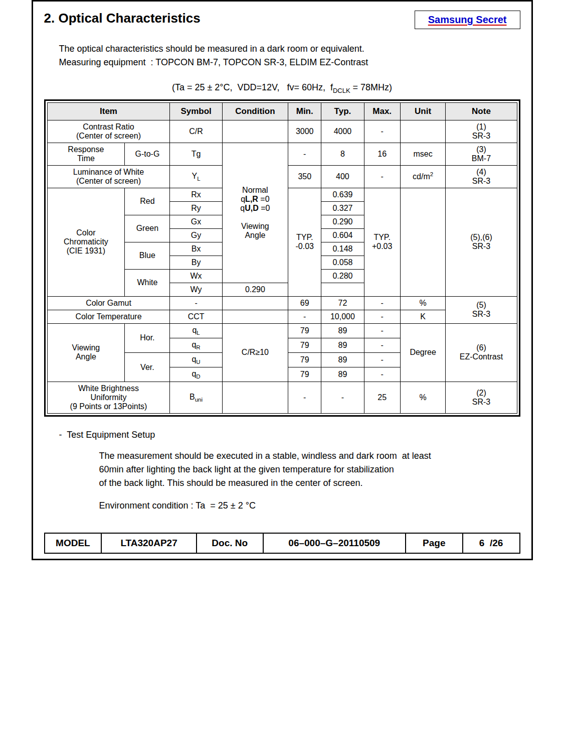2. Optical Characteristics
Samsung Secret
The optical characteristics should be measured in a dark room or equivalent.
Measuring equipment : TOPCON BM-7, TOPCON SR-3, ELDIM EZ-Contrast
(Ta = 25 ± 2°C, VDD=12V, fv= 60Hz, fDCLK = 78MHz)
| Item | Symbol | Condition | Min. | Typ. | Max. | Unit | Note |
| --- | --- | --- | --- | --- | --- | --- | --- |
| Contrast Ratio (Center of screen) | C/R | | 3000 | 4000 | - | | (1) SR-3 |
| Response Time | G-to-G | Tg | Normal q L,R =0 q U,D =0 Viewing Angle | - | 8 | 16 | msec | (3) BM-7 |
| Luminance of White (Center of screen) | Y L | 350 | 400 | - | cd/m 2 | (4) SR-3 |
| Color Chromaticity (CIE 1931) | Red | Rx | TYP. -0.03 | 0.639 | TYP. +0.03 | | (5),(6) SR-3 |
| Ry | 0.327 |
| Green | Gx | 0.290 |
| Gy | 0.604 |
| Blue | Bx | 0.148 |
| By | 0.058 |
| White | Wx | 0.280 |
| Wy | 0.290 |
| Color Gamut | - | | 69 | 72 | - | % | (5) SR-3 |
| Color Temperature | CCT | | - | 10,000 | - | K |
| Viewing Angle | Hor. | q L | C/R≥10 | 79 | 89 | - | Degree | (6) EZ-Contrast |
| q R | 79 | 89 | - |
| Ver. | q U | 79 | 89 | - |
| q D | 79 | 89 | - |
| White Brightness Uniformity (9 Points or 13Points) | B uni | | - | - | 25 | % | (2) SR-3 |
- Test Equipment Setup
The measurement should be executed in a stable, windless and dark room at least
60min after lighting the back light at the given temperature for stabilization
of the back light. This should be measured in the center of screen.
Environment condition : Ta = 25 ± 2 °C
| MODEL | LTA320AP27 | Doc. No | 06–000–G–20110509 | Page | 6 /26 |